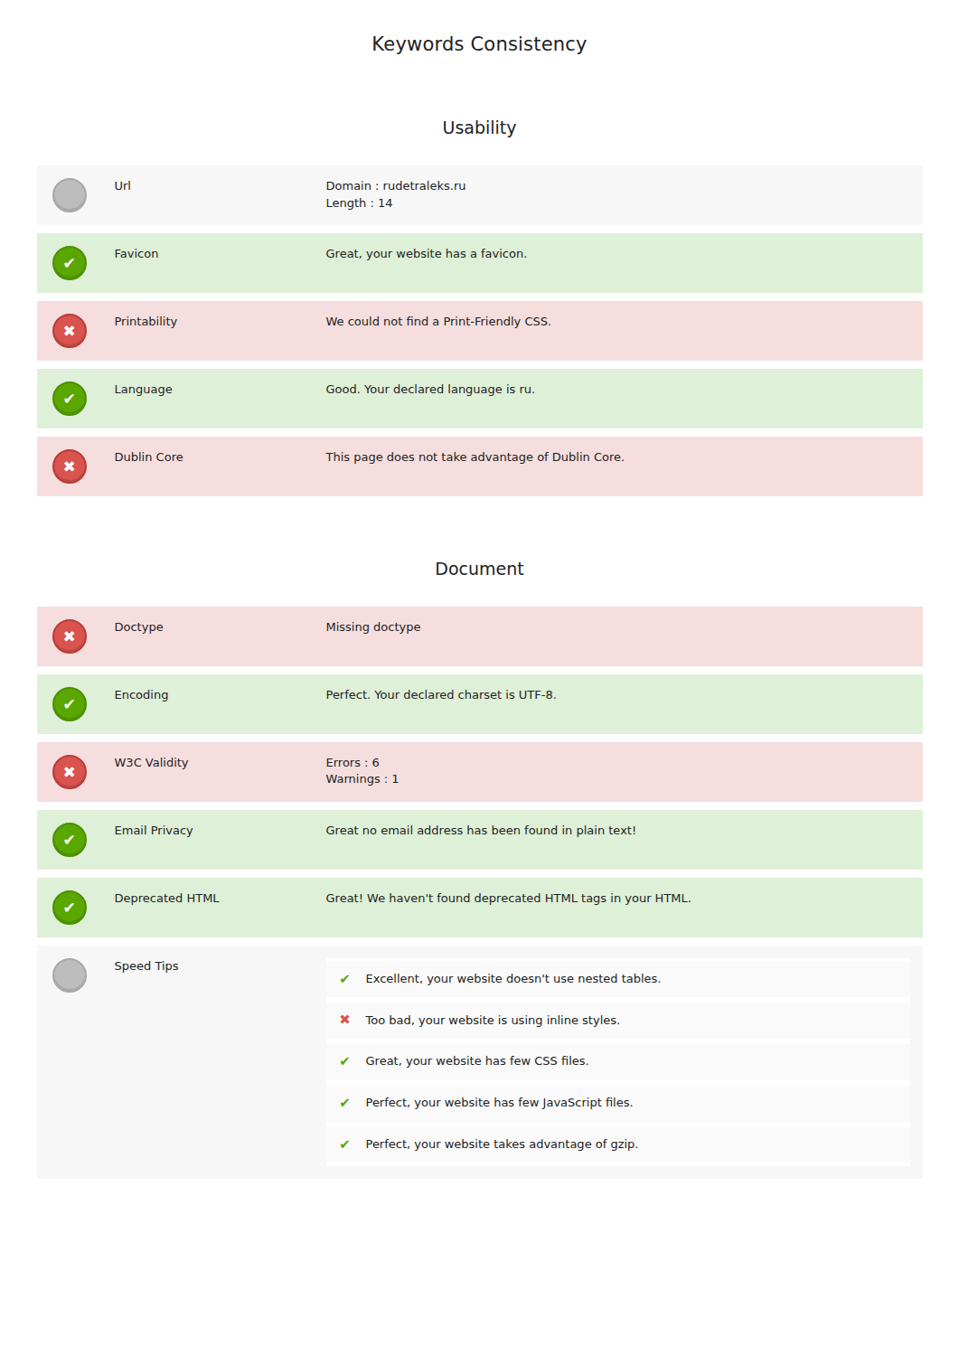Keywords Consistency
Usability
| | Url | Domain : rudetraleks.ru Length : 14 |
| ✔ | Favicon | Great, your website has a favicon. |
| ✖ | Printability | We could not find a Print-Friendly CSS. |
| ✔ | Language | Good. Your declared language is ru. |
| ✖ | Dublin Core | This page does not take advantage of Dublin Core. |
Document
| ✖ | Doctype | Missing doctype |
| ✔ | Encoding | Perfect. Your declared charset is UTF-8. |
| ✖ | W3C Validity | Errors : 6 Warnings : 1 |
| ✔ | Email Privacy | Great no email address has been found in plain text! |
| ✔ | Deprecated HTML | Great! We haven't found deprecated HTML tags in your HTML. |
| | Speed Tips | ✔ Excellent, your website doesn't use nested tables. ✖ Too bad, your website is using inline styles. ✔ Great, your website has few CSS files. ✔ Perfect, your website has few JavaScript files. ✔ Perfect, your website takes advantage of gzip. |